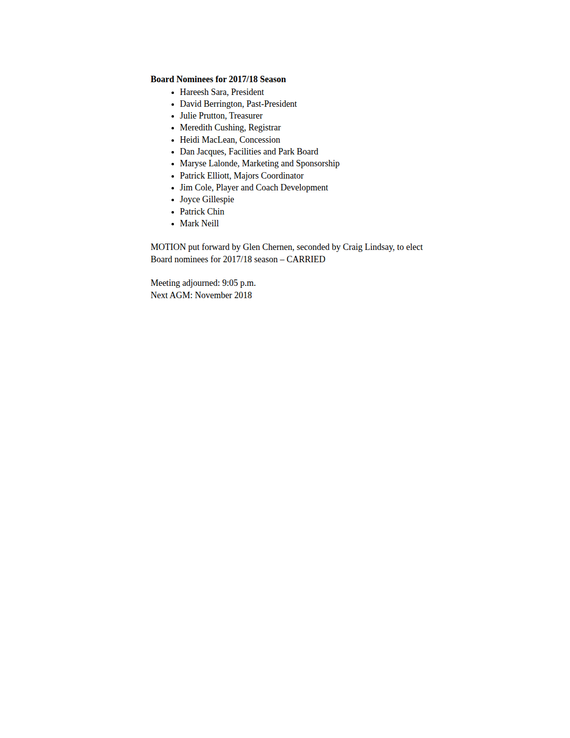Board Nominees for 2017/18 Season
Hareesh Sara, President
David Berrington, Past-President
Julie Prutton, Treasurer
Meredith Cushing, Registrar
Heidi MacLean, Concession
Dan Jacques, Facilities and Park Board
Maryse Lalonde, Marketing and Sponsorship
Patrick Elliott, Majors Coordinator
Jim Cole, Player and Coach Development
Joyce Gillespie
Patrick Chin
Mark Neill
MOTION put forward by Glen Chernen, seconded by Craig Lindsay, to elect Board nominees for 2017/18 season – CARRIED
Meeting adjourned: 9:05 p.m.
Next AGM: November 2018